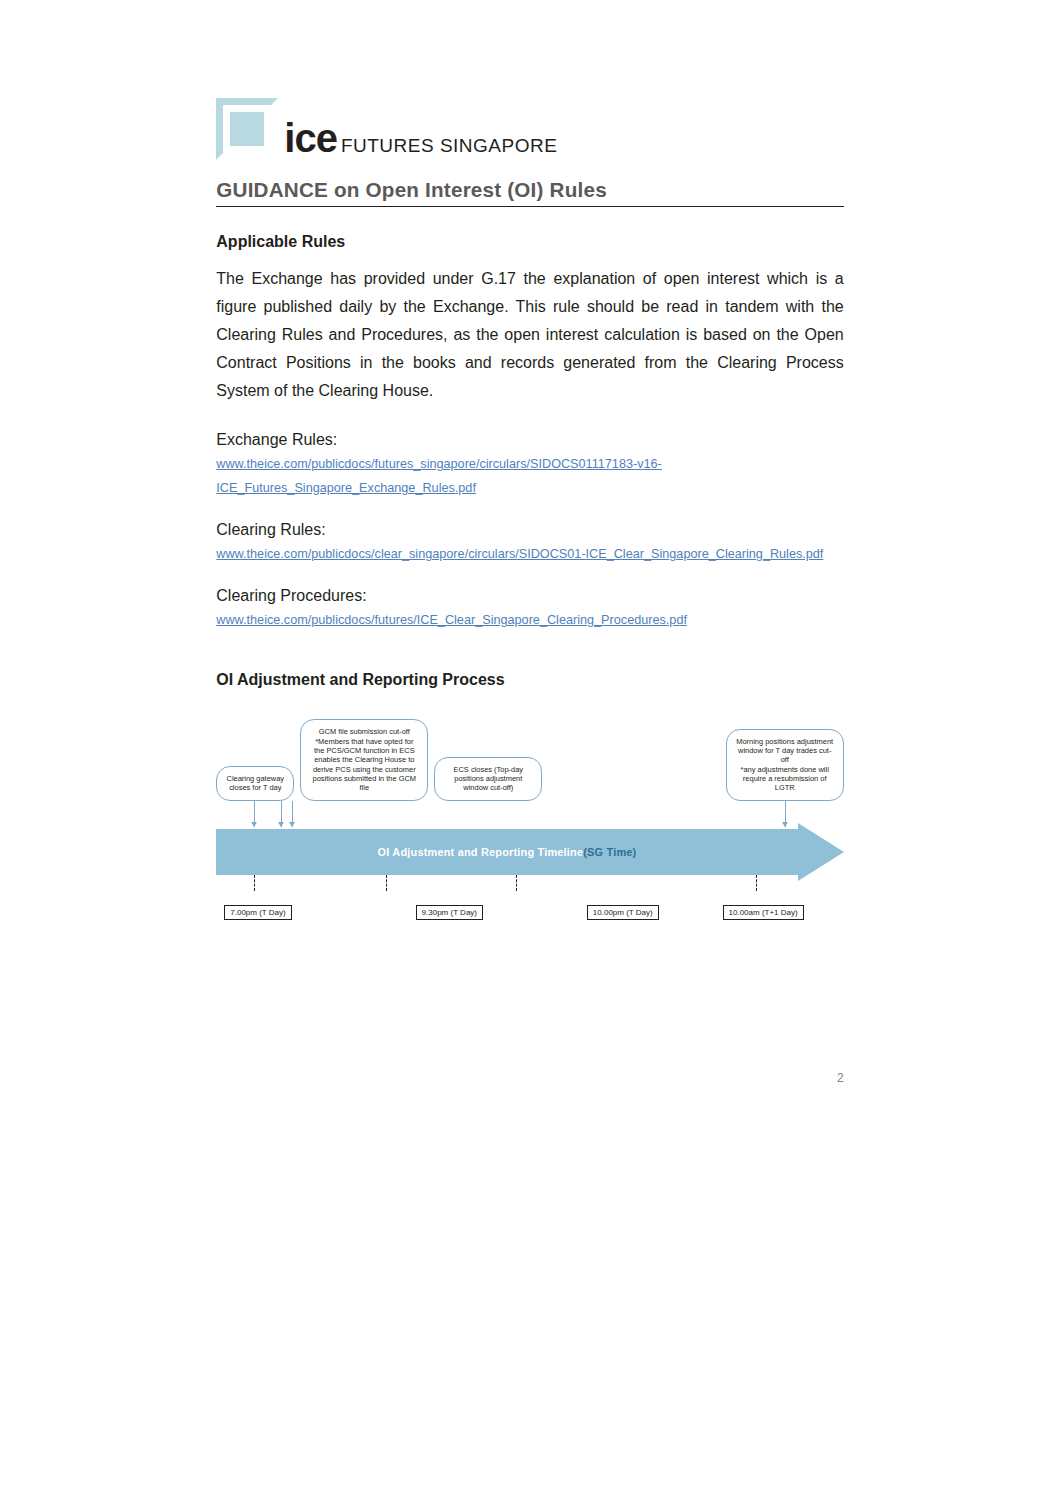ice FUTURES SINGAPORE
GUIDANCE on Open Interest (OI) Rules
Applicable Rules
The Exchange has provided under G.17 the explanation of open interest which is a figure published daily by the Exchange. This rule should be read in tandem with the Clearing Rules and Procedures, as the open interest calculation is based on the Open Contract Positions in the books and records generated from the Clearing Process System of the Clearing House.
Exchange Rules:
www.theice.com/publicdocs/futures_singapore/circulars/SIDOCS01117183-v16-
ICE_Futures_Singapore_Exchange_Rules.pdf
Clearing Rules:
www.theice.com/publicdocs/clear_singapore/circulars/SIDOCS01-ICE_Clear_Singapore_Clearing_Rules.pdf
Clearing Procedures:
www.theice.com/publicdocs/futures/ICE_Clear_Singapore_Clearing_Procedures.pdf
OI Adjustment and Reporting Process
Clearing gateway closes for T day
GCM file submission cut-off
*Members that have opted for the PCS/GCM function in ECS enables the Clearing House to derive PCS using the customer positions submitted in the GCM file
ECS closes (Top-day positions adjustment window cut-off)
Morning positions adjustment window for T day trades cut-off
*any adjustments done will require a resubmission of LGTR
OI Adjustment and Reporting Timeline (SG Time)
7.00pm (T Day)
9.30pm (T Day)
10.00pm (T Day)
10.00am (T+1 Day)
2